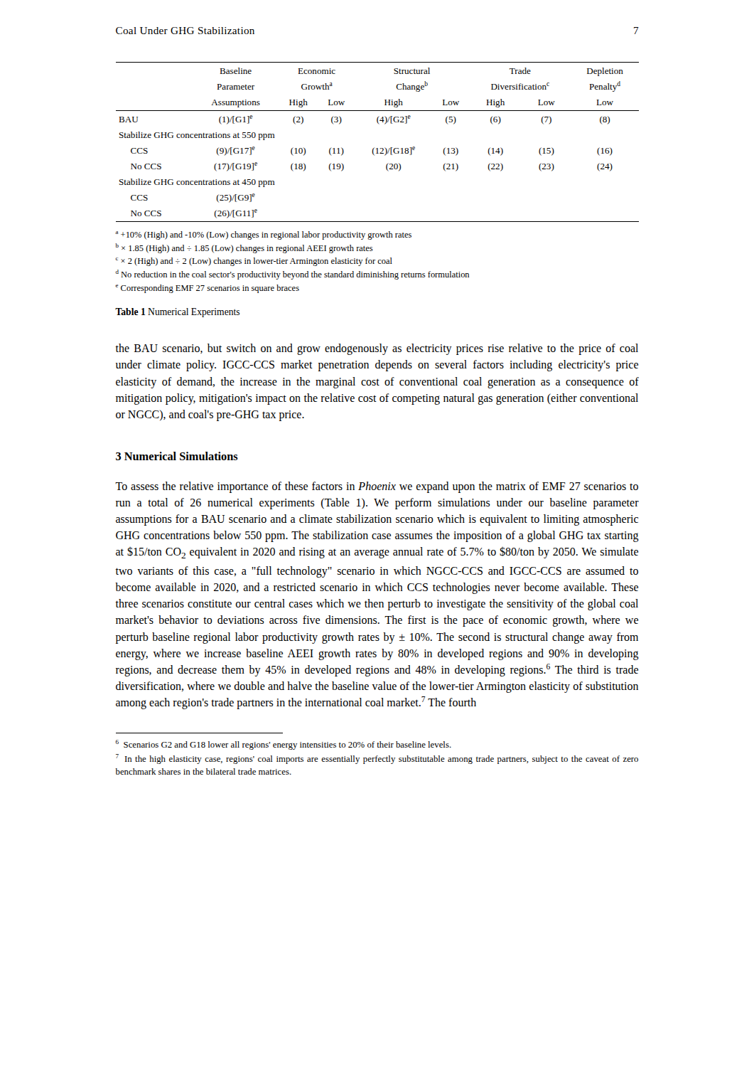Coal Under GHG Stabilization 7
| | Baseline | Economic | Structural | Trade | Depletion |
| --- | --- | --- | --- | --- | --- |
| | Parameter | Growth a | Change b | Diversification c | Penalty d |
| | Assumptions | High | Low | High | Low | High | Low | Low |
| BAU | (1)/[G1] e | (2) | (3) | (4)/[G2] e | (5) | (6) | (7) | (8) |
| Stabilize GHG concentrations at 550 ppm |
| CCS | (9)/[G17] e | (10) | (11) | (12)/[G18] e | (13) | (14) | (15) | (16) |
| No CCS | (17)/[G19] e | (18) | (19) | (20) | (21) | (22) | (23) | (24) |
| Stabilize GHG concentrations at 450 ppm |
| CCS | (25)/[G9] e | | | | | | | |
| No CCS | (26)/[G11] e | | | | | | | |
a +10% (High) and -10% (Low) changes in regional labor productivity growth rates
b × 1.85 (High) and ÷ 1.85 (Low) changes in regional AEEI growth rates
c × 2 (High) and ÷ 2 (Low) changes in lower-tier Armington elasticity for coal
d No reduction in the coal sector's productivity beyond the standard diminishing returns formulation
e Corresponding EMF 27 scenarios in square braces
Table 1 Numerical Experiments
the BAU scenario, but switch on and grow endogenously as electricity prices rise relative to the price of coal under climate policy. IGCC-CCS market penetration depends on several factors including electricity's price elasticity of demand, the increase in the marginal cost of conventional coal generation as a consequence of mitigation policy, mitigation's impact on the relative cost of competing natural gas generation (either conventional or NGCC), and coal's pre-GHG tax price.
3 Numerical Simulations
To assess the relative importance of these factors in Phoenix we expand upon the matrix of EMF 27 scenarios to run a total of 26 numerical experiments (Table 1). We perform simulations under our baseline parameter assumptions for a BAU scenario and a climate stabilization scenario which is equivalent to limiting atmospheric GHG concentrations below 550 ppm. The stabilization case assumes the imposition of a global GHG tax starting at $15/ton CO2 equivalent in 2020 and rising at an average annual rate of 5.7% to $80/ton by 2050. We simulate two variants of this case, a "full technology" scenario in which NGCC-CCS and IGCC-CCS are assumed to become available in 2020, and a restricted scenario in which CCS technologies never become available. These three scenarios constitute our central cases which we then perturb to investigate the sensitivity of the global coal market's behavior to deviations across five dimensions. The first is the pace of economic growth, where we perturb baseline regional labor productivity growth rates by ± 10%. The second is structural change away from energy, where we increase baseline AEEI growth rates by 80% in developed regions and 90% in developing regions, and decrease them by 45% in developed regions and 48% in developing regions.6 The third is trade diversification, where we double and halve the baseline value of the lower-tier Armington elasticity of substitution among each region's trade partners in the international coal market.7 The fourth
6 Scenarios G2 and G18 lower all regions' energy intensities to 20% of their baseline levels.
7 In the high elasticity case, regions' coal imports are essentially perfectly substitutable among trade partners, subject to the caveat of zero benchmark shares in the bilateral trade matrices.